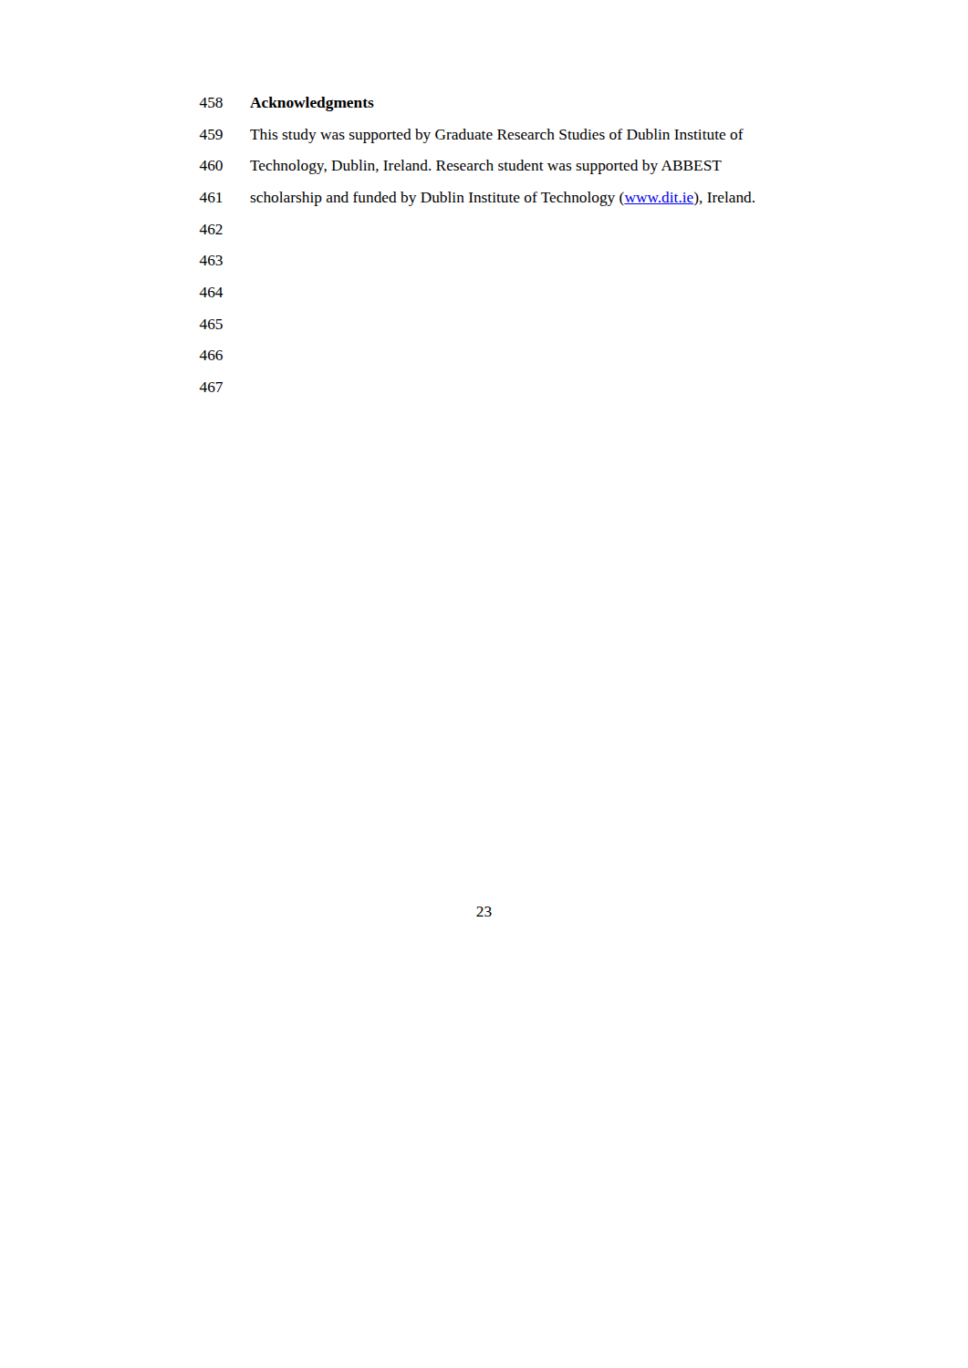458 Acknowledgments
459 This study was supported by Graduate Research Studies of Dublin Institute of
460 Technology, Dublin, Ireland. Research student was supported by ABBEST
461 scholarship and funded by Dublin Institute of Technology (www.dit.ie), Ireland.
462
463
464
465
466
467
23